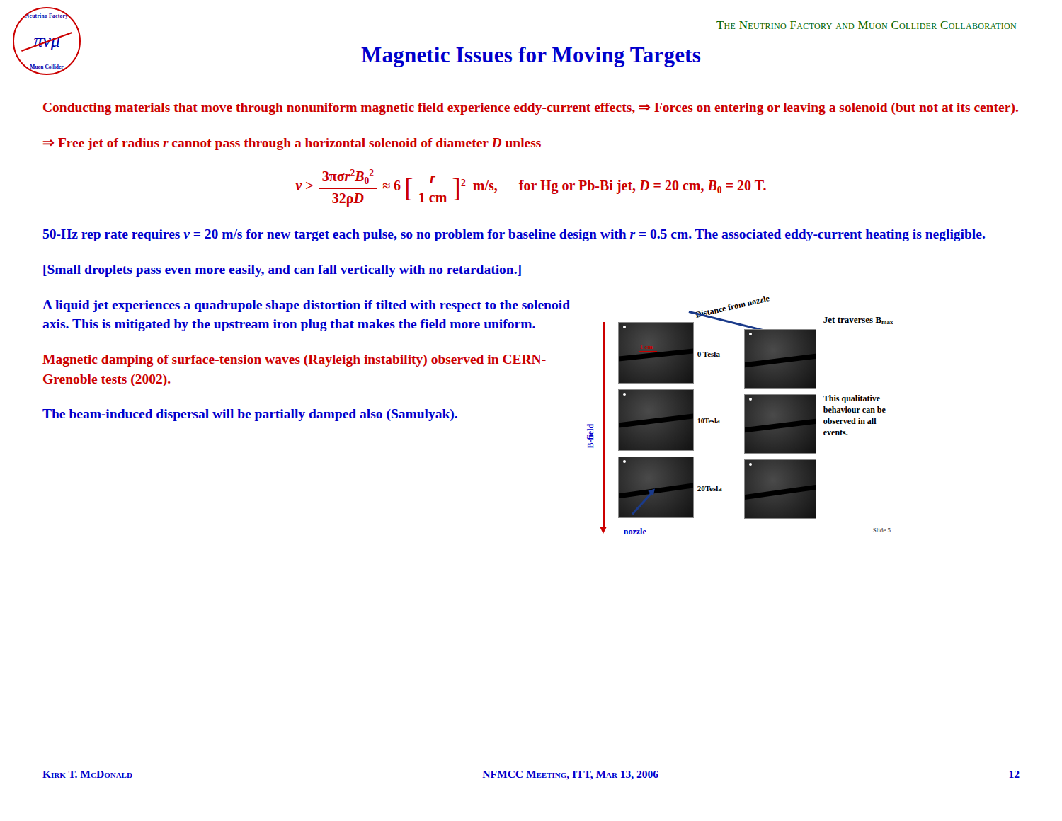Neutrino Factory
πνμ
Muon Collider
The Neutrino Factory and Muon Collider Collaboration
Magnetic Issues for Moving Targets
Conducting materials that move through nonuniform magnetic field experience eddy-current effects, ⇒ Forces on entering or leaving a solenoid (but not at its center).
⇒ Free jet of radius r cannot pass through a horizontal solenoid of diameter D unless
v > 3πσr2B02 32ρD ≈ 6 [r 1 cm]2 m/s, for Hg or Pb-Bi jet, D = 20 cm, B0 = 20 T.
50-Hz rep rate requires v = 20 m/s for new target each pulse, so no problem for baseline design with r = 0.5 cm. The associated eddy-current heating is negligible.
[Small droplets pass even more easily, and can fall vertically with no retardation.]
A liquid jet experiences a quadrupole shape distortion if tilted with respect to the solenoid axis. This is mitigated by the upstream iron plug that makes the field more uniform.
Magnetic damping of surface-tension waves (Rayleigh instability) observed in CERN-Grenoble tests (2002).
The beam-induced dispersal will be partially damped also (Samulyak).
Distance from nozzle
Jet traverses Bmax
B-field
1 cm
0 Tesla
10Tesla
20Tesla
nozzle
This qualitative behaviour can be observed in all events.
Slide 5
Kirk T. McDonald NFMCC Meeting, ITT, Mar 13, 2006 12